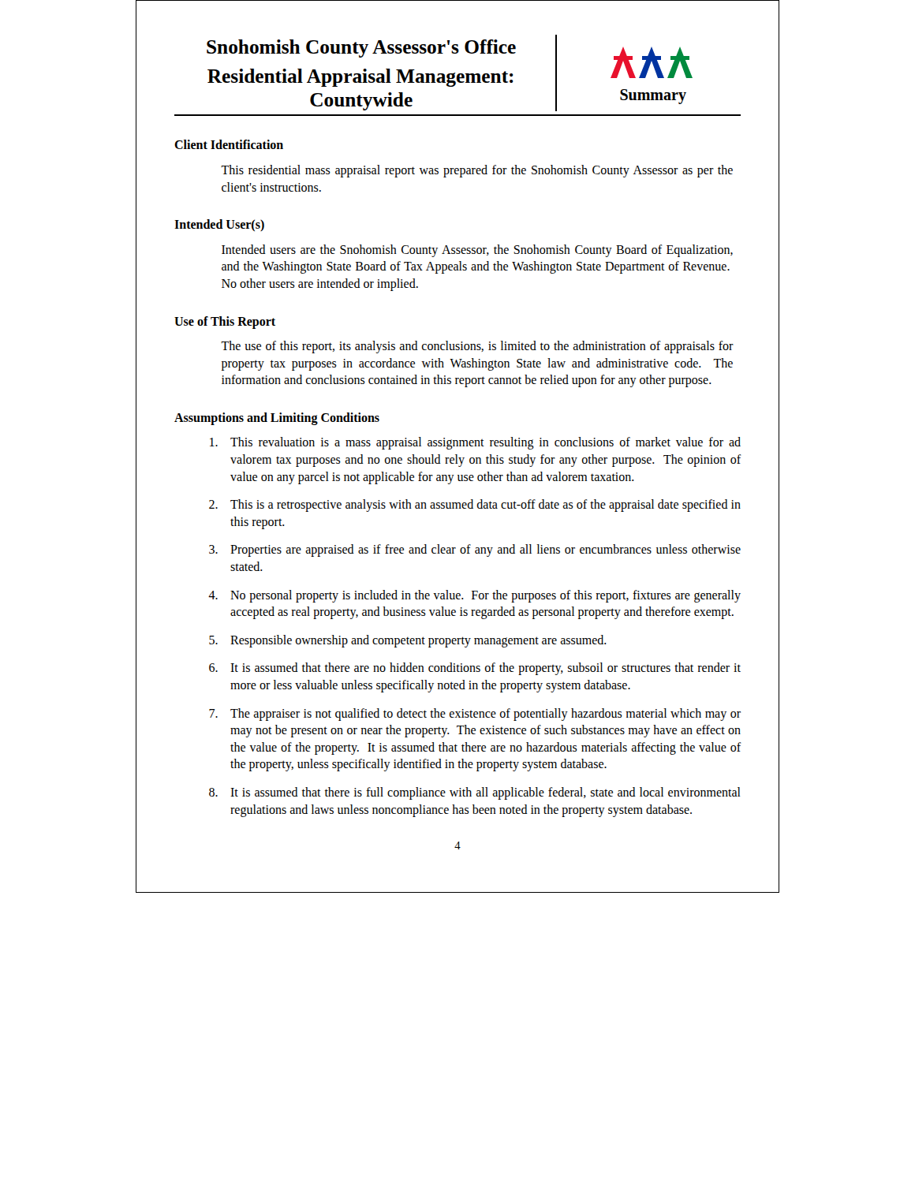Snohomish County Assessor's Office
Residential Appraisal Management: Countywide
Summary
Client Identification
This residential mass appraisal report was prepared for the Snohomish County Assessor as per the client's instructions.
Intended User(s)
Intended users are the Snohomish County Assessor, the Snohomish County Board of Equalization, and the Washington State Board of Tax Appeals and the Washington State Department of Revenue. No other users are intended or implied.
Use of This Report
The use of this report, its analysis and conclusions, is limited to the administration of appraisals for property tax purposes in accordance with Washington State law and administrative code. The information and conclusions contained in this report cannot be relied upon for any other purpose.
Assumptions and Limiting Conditions
This revaluation is a mass appraisal assignment resulting in conclusions of market value for ad valorem tax purposes and no one should rely on this study for any other purpose. The opinion of value on any parcel is not applicable for any use other than ad valorem taxation.
This is a retrospective analysis with an assumed data cut-off date as of the appraisal date specified in this report.
Properties are appraised as if free and clear of any and all liens or encumbrances unless otherwise stated.
No personal property is included in the value. For the purposes of this report, fixtures are generally accepted as real property, and business value is regarded as personal property and therefore exempt.
Responsible ownership and competent property management are assumed.
It is assumed that there are no hidden conditions of the property, subsoil or structures that render it more or less valuable unless specifically noted in the property system database.
The appraiser is not qualified to detect the existence of potentially hazardous material which may or may not be present on or near the property. The existence of such substances may have an effect on the value of the property. It is assumed that there are no hazardous materials affecting the value of the property, unless specifically identified in the property system database.
It is assumed that there is full compliance with all applicable federal, state and local environmental regulations and laws unless noncompliance has been noted in the property system database.
4